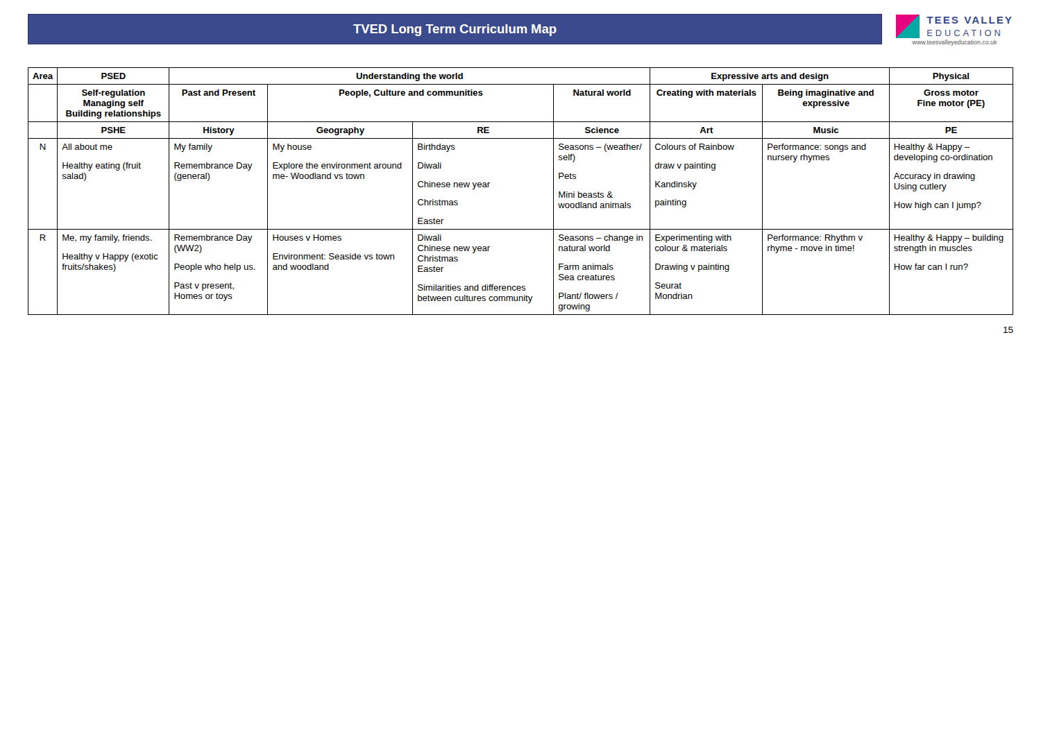TVED Long Term Curriculum Map
TEES VALLEY
EDUCATION
www.teesvalleyeducation.co.uk
| Area | PSED | Understanding the world | Expressive arts and design | Physical |
| --- | --- | --- | --- | --- |
| | Self-regulation Managing self Building relationships | Past and Present | People, Culture and communities | Natural world | Creating with materials | Being imaginative and expressive | Gross motor Fine motor (PE) |
| | PSHE | History | Geography | RE | Science | Art | Music | PE |
| N | All about me Healthy eating (fruit salad) | My family Remembrance Day (general) | My house Explore the environment around me- Woodland vs town | Birthdays Diwali Chinese new year Christmas Easter | Seasons – (weather/ self) Pets Mini beasts & woodland animals | Colours of Rainbow draw v painting Kandinsky painting | Performance: songs and nursery rhymes | Healthy & Happy – developing co-ordination Accuracy in drawing Using cutlery How high can I jump? |
| R | Me, my family, friends. Healthy v Happy (exotic fruits/shakes) | Remembrance Day (WW2) People who help us. Past v present, Homes or toys | Houses v Homes Environment: Seaside vs town and woodland | Diwali Chinese new year Christmas Easter Similarities and differences between cultures community | Seasons – change in natural world Farm animals Sea creatures Plant/ flowers / growing | Experimenting with colour & materials Drawing v painting Seurat Mondrian | Performance: Rhythm v rhyme - move in time! | Healthy & Happy – building strength in muscles How far can I run? |
15